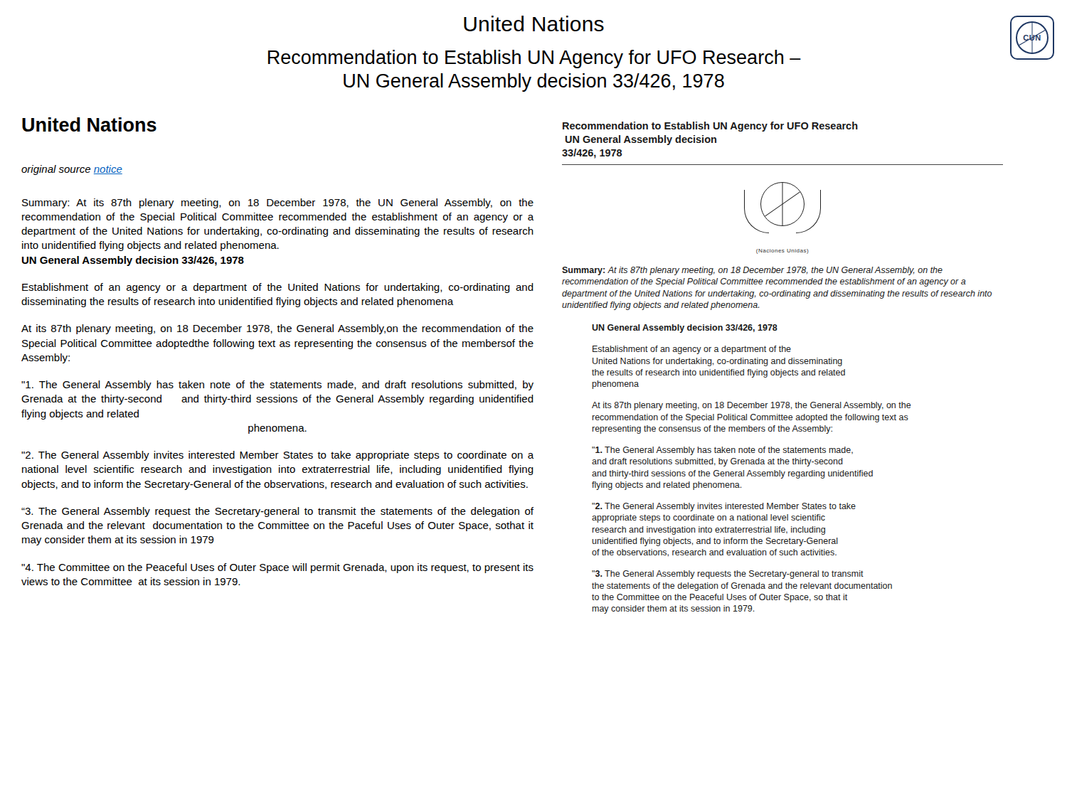CUN
United Nations
Recommendation to Establish UN Agency for UFO Research –
UN General Assembly decision 33/426, 1978
United Nations
original source notice
Summary: At its 87th plenary meeting, on 18 December 1978, the UN General Assembly, on the recommendation of the Special Political Committee recommended the establishment of an agency or a department of the United Nations for undertaking, co-ordinating and disseminating the results of research into unidentified flying objects and related phenomena.
UN General Assembly decision 33/426, 1978
Establishment of an agency or a department of the United Nations for undertaking, co-ordinating and disseminating the results of research into unidentified flying objects and related phenomena
At its 87th plenary meeting, on 18 December 1978, the General Assembly,on the recommendation of the Special Political Committee adoptedthe following text as representing the consensus of the membersof the Assembly:
"1. The General Assembly has taken note of the statements made, and draft resolutions submitted, by Grenada at the thirty-second and thirty-third sessions of the General Assembly regarding unidentified flying objects and related phenomena.
"2. The General Assembly invites interested Member States to take appropriate steps to coordinate on a national level scientific research and investigation into extraterrestrial life, including unidentified flying objects, and to inform the Secretary-General of the observations, research and evaluation of such activities.
“3. The General Assembly request the Secretary-general to transmit the statements of the delegation of Grenada and the relevant documentation to the Committee on the Paceful Uses of Outer Space, sothat it may consider them at its session in 1979
"4. The Committee on the Peaceful Uses of Outer Space will permit Grenada, upon its request, to present its views to the Committee at its session in 1979.
Recommendation to Establish UN Agency for UFO Research
UN General Assembly decision
33/426, 1978
(Naciones Unidas)
Summary: At its 87th plenary meeting, on 18 December 1978, the UN General Assembly, on the recommendation of the Special Political Committee recommended the establishment of an agency or a department of the United Nations for undertaking, co-ordinating and disseminating the results of research into unidentified flying objects and related phenomena.
UN General Assembly decision 33/426, 1978
Establishment of an agency or a department of the
United Nations for undertaking, co-ordinating and disseminating
the results of research into unidentified flying objects and related
phenomena
At its 87th plenary meeting, on 18 December 1978, the General Assembly, on the
recommendation of the Special Political Committee adopted the following text as
representing the consensus of the members of the Assembly:
"1. The General Assembly has taken note of the statements made,
and draft resolutions submitted, by Grenada at the thirty-second
and thirty-third sessions of the General Assembly regarding unidentified
flying objects and related phenomena.
"2. The General Assembly invites interested Member States to take
appropriate steps to coordinate on a national level scientific
research and investigation into extraterrestrial life, including
unidentified flying objects, and to inform the Secretary-General
of the observations, research and evaluation of such activities.
"3. The General Assembly requests the Secretary-general to transmit
the statements of the delegation of Grenada and the relevant documentation
to the Committee on the Peaceful Uses of Outer Space, so that it
may consider them at its session in 1979.